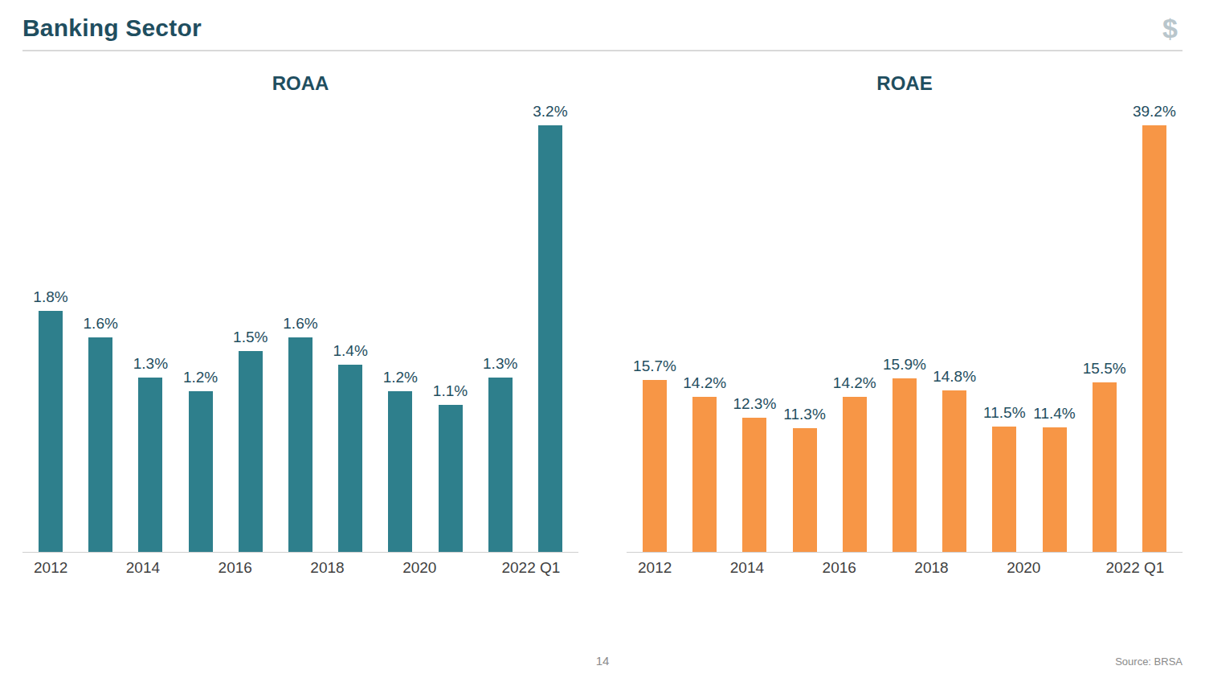Banking Sector
$
ROAA
1.8%
1.6%
1.3%
1.2%
1.5%
1.6%
1.4%
1.2%
1.1%
1.3%
3.2%
2012 2013 2014 2015 2016 2017 2018 2019 2020 2021 2022 Q1
ROAE
15.7%
14.2%
12.3%
11.3%
14.2%
15.9%
14.8%
11.5%
11.4%
15.5%
39.2%
2012 2013 2014 2015 2016 2017 2018 2019 2020 2021 2022 Q1
14
Source: BRSA